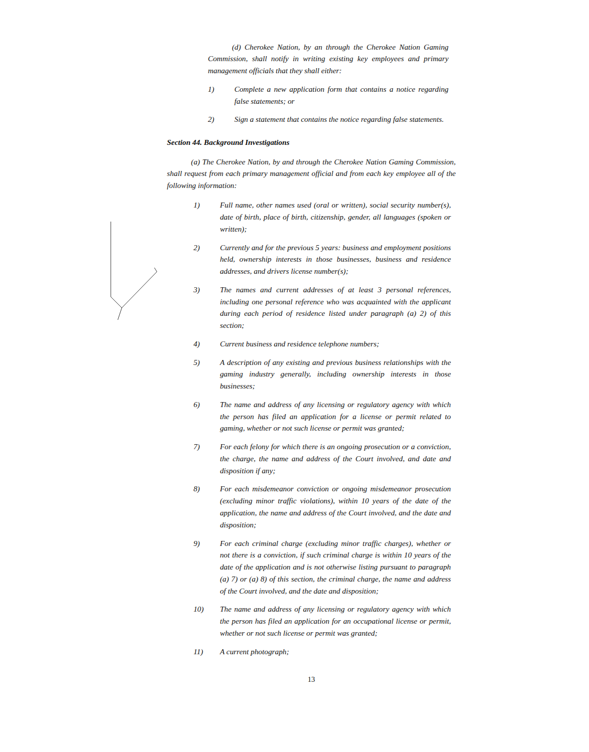(d) Cherokee Nation, by an through the Cherokee Nation Gaming Commission, shall notify in writing existing key employees and primary management officials that they shall either:
1) Complete a new application form that contains a notice regarding false statements; or
2) Sign a statement that contains the notice regarding false statements.
Section 44. Background Investigations
(a) The Cherokee Nation, by and through the Cherokee Nation Gaming Commission, shall request from each primary management official and from each key employee all of the following information:
1) Full name, other names used (oral or written), social security number(s), date of birth, place of birth, citizenship, gender, all languages (spoken or written);
2) Currently and for the previous 5 years: business and employment positions held, ownership interests in those businesses, business and residence addresses, and drivers license number(s);
3) The names and current addresses of at least 3 personal references, including one personal reference who was acquainted with the applicant during each period of residence listed under paragraph (a) 2) of this section;
4) Current business and residence telephone numbers;
5) A description of any existing and previous business relationships with the gaming industry generally, including ownership interests in those businesses;
6) The name and address of any licensing or regulatory agency with which the person has filed an application for a license or permit related to gaming, whether or not such license or permit was granted;
7) For each felony for which there is an ongoing prosecution or a conviction, the charge, the name and address of the Court involved, and date and disposition if any;
8) For each misdemeanor conviction or ongoing misdemeanor prosecution (excluding minor traffic violations), within 10 years of the date of the application, the name and address of the Court involved, and the date and disposition;
9) For each criminal charge (excluding minor traffic charges), whether or not there is a conviction, if such criminal charge is within 10 years of the date of the application and is not otherwise listing pursuant to paragraph (a) 7) or (a) 8) of this section, the criminal charge, the name and address of the Court involved, and the date and disposition;
10) The name and address of any licensing or regulatory agency with which the person has filed an application for an occupational license or permit, whether or not such license or permit was granted;
11) A current photograph;
13